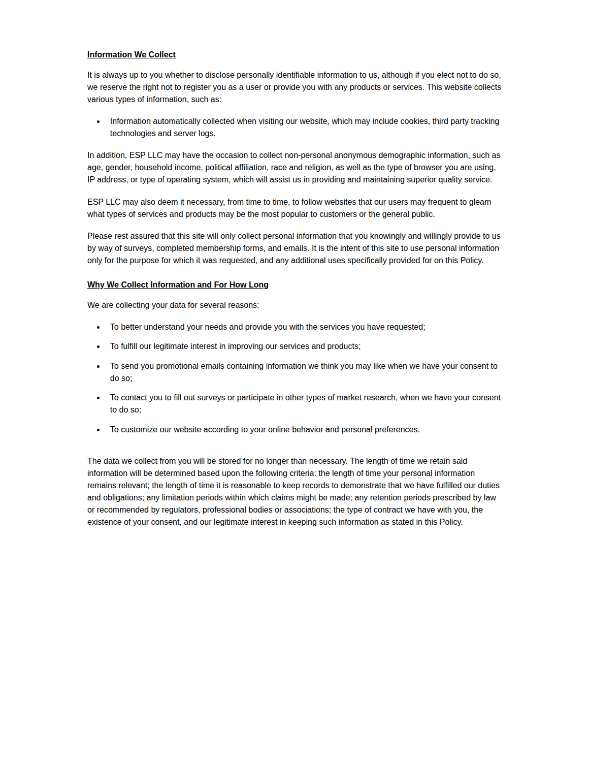Information We Collect
It is always up to you whether to disclose personally identifiable information to us, although if you elect not to do so, we reserve the right not to register you as a user or provide you with any products or services. This website collects various types of information, such as:
Information automatically collected when visiting our website, which may include cookies, third party tracking technologies and server logs.
In addition, ESP LLC may have the occasion to collect non-personal anonymous demographic information, such as age, gender, household income, political affiliation, race and religion, as well as the type of browser you are using, IP address, or type of operating system, which will assist us in providing and maintaining superior quality service.
ESP LLC may also deem it necessary, from time to time, to follow websites that our users may frequent to gleam what types of services and products may be the most popular to customers or the general public.
Please rest assured that this site will only collect personal information that you knowingly and willingly provide to us by way of surveys, completed membership forms, and emails. It is the intent of this site to use personal information only for the purpose for which it was requested, and any additional uses specifically provided for on this Policy.
Why We Collect Information and For How Long
We are collecting your data for several reasons:
To better understand your needs and provide you with the services you have requested;
To fulfill our legitimate interest in improving our services and products;
To send you promotional emails containing information we think you may like when we have your consent to do so;
To contact you to fill out surveys or participate in other types of market research, when we have your consent to do so;
To customize our website according to your online behavior and personal preferences.
The data we collect from you will be stored for no longer than necessary. The length of time we retain said information will be determined based upon the following criteria: the length of time your personal information remains relevant; the length of time it is reasonable to keep records to demonstrate that we have fulfilled our duties and obligations; any limitation periods within which claims might be made; any retention periods prescribed by law or recommended by regulators, professional bodies or associations; the type of contract we have with you, the existence of your consent, and our legitimate interest in keeping such information as stated in this Policy.